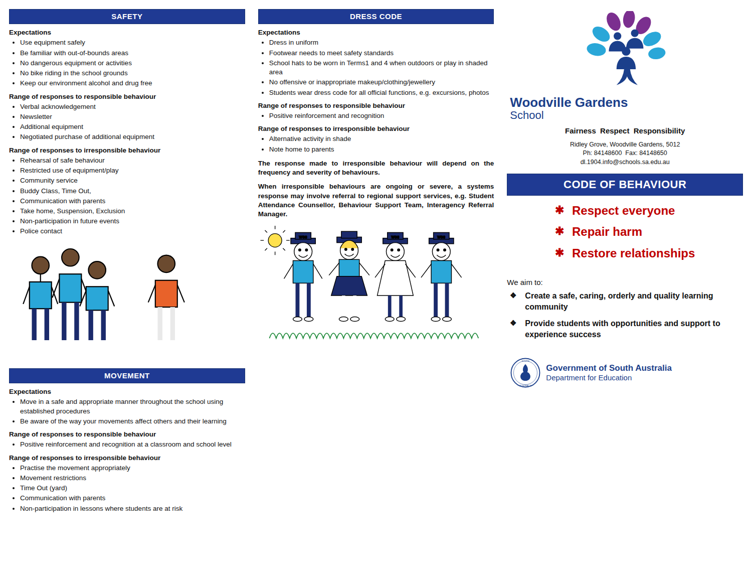SAFETY
Expectations
Use equipment safely
Be familiar with out-of-bounds areas
No dangerous equipment or activities
No bike riding in the school grounds
Keep our environment alcohol and drug free
Range of responses to responsible behaviour
Verbal acknowledgement
Newsletter
Additional equipment
Negotiated purchase of additional equipment
Range of responses to irresponsible behaviour
Rehearsal of safe behaviour
Restricted use of equipment/play
Community service
Buddy Class, Time Out,
Communication with parents
Take home, Suspension, Exclusion
Non-participation in future events
Police contact
MOVEMENT
Expectations
Move in a safe and appropriate manner throughout the school using established procedures
Be aware of the way your movements affect others and their learning
Range of responses to responsible behaviour
Positive reinforcement and recognition at a classroom and school level
Range of responses to irresponsible behaviour
Practise the movement appropriately
Movement restrictions
Time Out (yard)
Communication with parents
Non-participation in lessons where students are at risk
DRESS CODE
Expectations
Dress in uniform
Footwear needs to meet safety standards
School hats to be worn in Terms1 and 4 when outdoors or play in shaded area
No offensive or inappropriate makeup/clothing/jewellery
Students wear dress code for all official functions, e.g. excursions, photos
Range of responses to responsible behaviour
Positive reinforcement and recognition
Range of responses to irresponsible behaviour
Alternative activity in shade
Note home to parents
The response made to irresponsible behaviour will depend on the frequency and severity of behaviours.
When irresponsible behaviours are ongoing or severe, a systems response may involve referral to regional support services, e.g. Student Attendance Counsellor, Behaviour Support Team, Interagency Referral Manager.
WGS WGS WGS
Woodville GardensSchool
Fairness Respect Responsibility
Ridley Grove, Woodville Gardens, 5012
Ph: 84148600 Fax: 84148650
dl.1904.info@schools.sa.edu.au
CODE OF BEHAVIOUR
Respect everyone
Repair harm
Restore relationships
We aim to:
Create a safe, caring, orderly and quality learning community
Provide students with opportunities and support to experience success
SOUTH AUSTRALIA
Government of South Australia
Department for Education